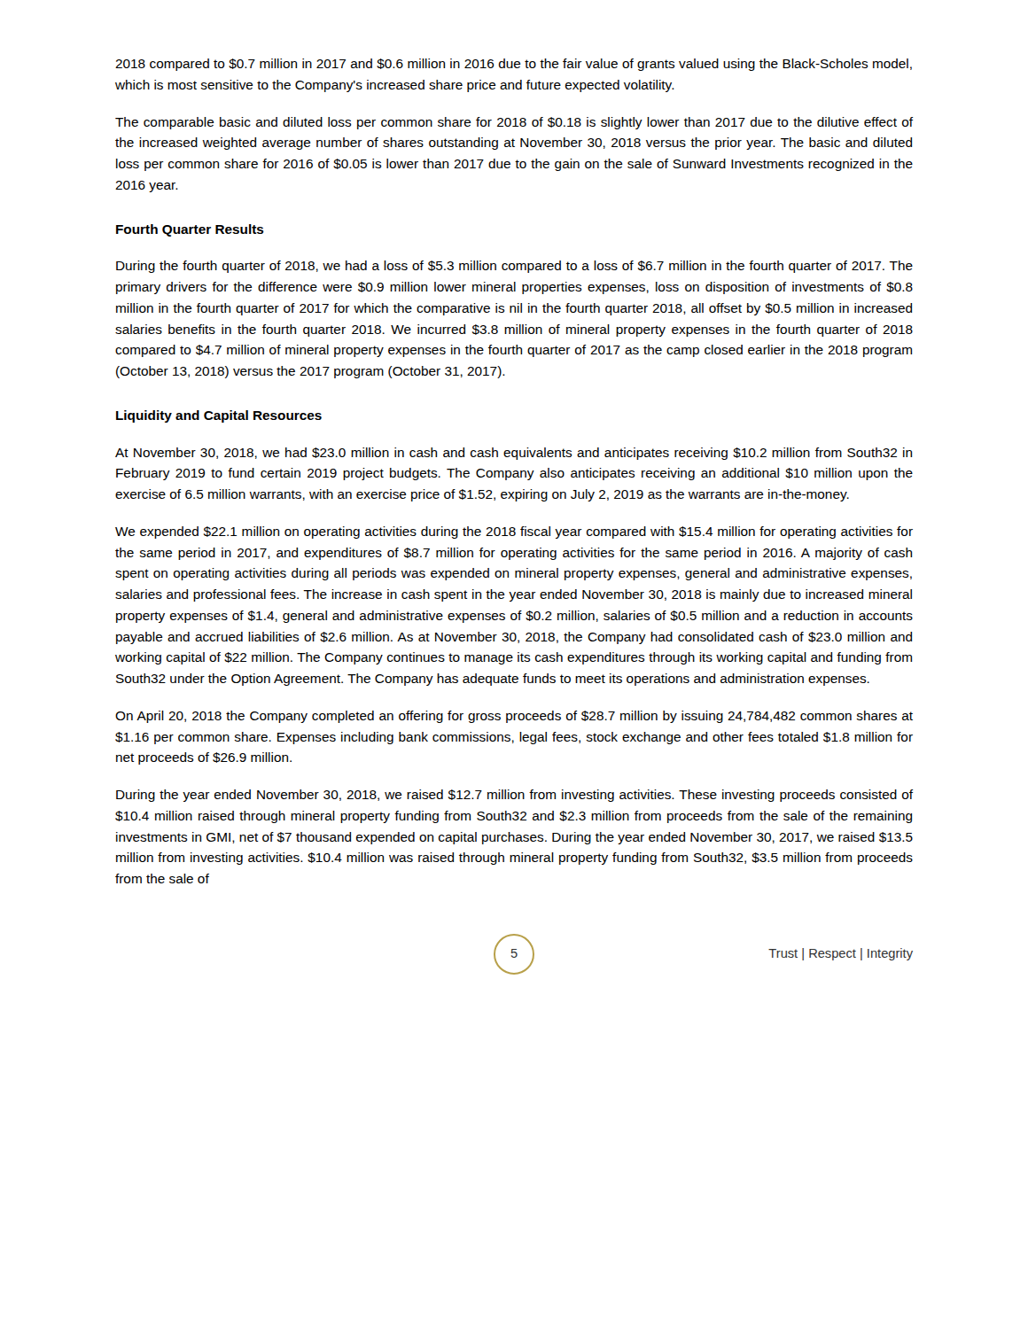2018 compared to $0.7 million in 2017 and $0.6 million in 2016 due to the fair value of grants valued using the Black-Scholes model, which is most sensitive to the Company's increased share price and future expected volatility.
The comparable basic and diluted loss per common share for 2018 of $0.18 is slightly lower than 2017 due to the dilutive effect of the increased weighted average number of shares outstanding at November 30, 2018 versus the prior year. The basic and diluted loss per common share for 2016 of $0.05 is lower than 2017 due to the gain on the sale of Sunward Investments recognized in the 2016 year.
Fourth Quarter Results
During the fourth quarter of 2018, we had a loss of $5.3 million compared to a loss of $6.7 million in the fourth quarter of 2017. The primary drivers for the difference were $0.9 million lower mineral properties expenses, loss on disposition of investments of $0.8 million in the fourth quarter of 2017 for which the comparative is nil in the fourth quarter 2018, all offset by $0.5 million in increased salaries benefits in the fourth quarter 2018. We incurred $3.8 million of mineral property expenses in the fourth quarter of 2018 compared to $4.7 million of mineral property expenses in the fourth quarter of 2017 as the camp closed earlier in the 2018 program (October 13, 2018) versus the 2017 program (October 31, 2017).
Liquidity and Capital Resources
At November 30, 2018, we had $23.0 million in cash and cash equivalents and anticipates receiving $10.2 million from South32 in February 2019 to fund certain 2019 project budgets. The Company also anticipates receiving an additional $10 million upon the exercise of 6.5 million warrants, with an exercise price of $1.52, expiring on July 2, 2019 as the warrants are in-the-money.
We expended $22.1 million on operating activities during the 2018 fiscal year compared with $15.4 million for operating activities for the same period in 2017, and expenditures of $8.7 million for operating activities for the same period in 2016. A majority of cash spent on operating activities during all periods was expended on mineral property expenses, general and administrative expenses, salaries and professional fees. The increase in cash spent in the year ended November 30, 2018 is mainly due to increased mineral property expenses of $1.4, general and administrative expenses of $0.2 million, salaries of $0.5 million and a reduction in accounts payable and accrued liabilities of $2.6 million. As at November 30, 2018, the Company had consolidated cash of $23.0 million and working capital of $22 million. The Company continues to manage its cash expenditures through its working capital and funding from South32 under the Option Agreement. The Company has adequate funds to meet its operations and administration expenses.
On April 20, 2018 the Company completed an offering for gross proceeds of $28.7 million by issuing 24,784,482 common shares at $1.16 per common share. Expenses including bank commissions, legal fees, stock exchange and other fees totaled $1.8 million for net proceeds of $26.9 million.
During the year ended November 30, 2018, we raised $12.7 million from investing activities. These investing proceeds consisted of $10.4 million raised through mineral property funding from South32 and $2.3 million from proceeds from the sale of the remaining investments in GMI, net of $7 thousand expended on capital purchases. During the year ended November 30, 2017, we raised $13.5 million from investing activities. $10.4 million was raised through mineral property funding from South32, $3.5 million from proceeds from the sale of
5 Trust | Respect | Integrity